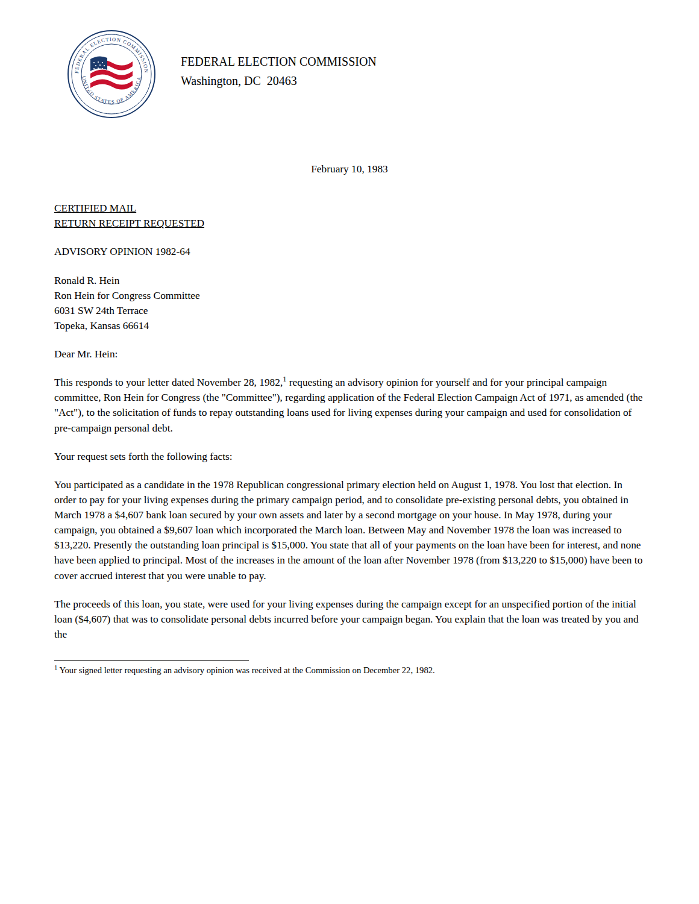FEDERAL ELECTION COMMISSION UNITED STATES OF AMERICA
FEDERAL ELECTION COMMISSION
Washington, DC 20463
February 10, 1983
CERTIFIED MAIL RETURN RECEIPT REQUESTED
ADVISORY OPINION 1982-64
Ronald R. Hein
Ron Hein for Congress Committee
6031 SW 24th Terrace
Topeka, Kansas 66614
Dear Mr. Hein:
This responds to your letter dated November 28, 1982,1 requesting an advisory opinion for yourself and for your principal campaign committee, Ron Hein for Congress (the "Committee"), regarding application of the Federal Election Campaign Act of 1971, as amended (the "Act"), to the solicitation of funds to repay outstanding loans used for living expenses during your campaign and used for consolidation of pre-campaign personal debt.
Your request sets forth the following facts:
You participated as a candidate in the 1978 Republican congressional primary election held on August 1, 1978. You lost that election. In order to pay for your living expenses during the primary campaign period, and to consolidate pre-existing personal debts, you obtained in March 1978 a $4,607 bank loan secured by your own assets and later by a second mortgage on your house. In May 1978, during your campaign, you obtained a $9,607 loan which incorporated the March loan. Between May and November 1978 the loan was increased to $13,220. Presently the outstanding loan principal is $15,000. You state that all of your payments on the loan have been for interest, and none have been applied to principal. Most of the increases in the amount of the loan after November 1978 (from $13,220 to $15,000) have been to cover accrued interest that you were unable to pay.
The proceeds of this loan, you state, were used for your living expenses during the campaign except for an unspecified portion of the initial loan ($4,607) that was to consolidate personal debts incurred before your campaign began. You explain that the loan was treated by you and the
1 Your signed letter requesting an advisory opinion was received at the Commission on December 22, 1982.